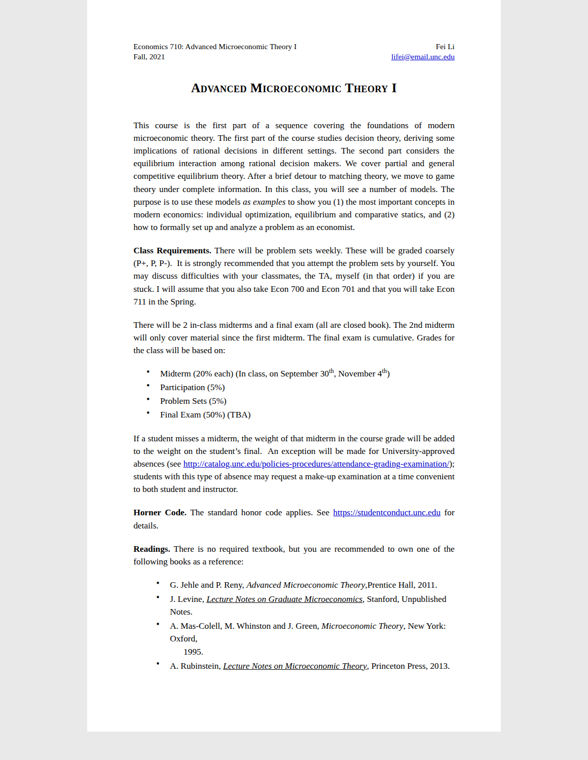Economics 710: Advanced Microeconomic Theory I
Fall, 2021
Fei Li
lifei@email.unc.edu
Advanced Microeconomic Theory I
This course is the first part of a sequence covering the foundations of modern microeconomic theory. The first part of the course studies decision theory, deriving some implications of rational decisions in different settings. The second part considers the equilibrium interaction among rational decision makers. We cover partial and general competitive equilibrium theory. After a brief detour to matching theory, we move to game theory under complete information. In this class, you will see a number of models. The purpose is to use these models as examples to show you (1) the most important concepts in modern economics: individual optimization, equilibrium and comparative statics, and (2) how to formally set up and analyze a problem as an economist.
Class Requirements. There will be problem sets weekly. These will be graded coarsely (P+, P, P-). It is strongly recommended that you attempt the problem sets by yourself. You may discuss difficulties with your classmates, the TA, myself (in that order) if you are stuck. I will assume that you also take Econ 700 and Econ 701 and that you will take Econ 711 in the Spring.
There will be 2 in-class midterms and a final exam (all are closed book). The 2nd midterm will only cover material since the first midterm. The final exam is cumulative. Grades for the class will be based on:
Midterm (20% each) (In class, on September 30th, November 4th)
Participation (5%)
Problem Sets (5%)
Final Exam (50%) (TBA)
If a student misses a midterm, the weight of that midterm in the course grade will be added to the weight on the student’s final. An exception will be made for University-approved absences (see http://catalog.unc.edu/policies-procedures/attendance-grading-examination/); students with this type of absence may request a make-up examination at a time convenient to both student and instructor.
Horner Code. The standard honor code applies. See https://studentconduct.unc.edu for details.
Readings. There is no required textbook, but you are recommended to own one of the following books as a reference:
G. Jehle and P. Reny, Advanced Microeconomic Theory,Prentice Hall, 2011.
J. Levine, Lecture Notes on Graduate Microeconomics, Stanford, Unpublished Notes.
A. Mas-Colell, M. Whinston and J. Green, Microeconomic Theory, New York: Oxford,1995.
A. Rubinstein, Lecture Notes on Microeconomic Theory, Princeton Press, 2013.